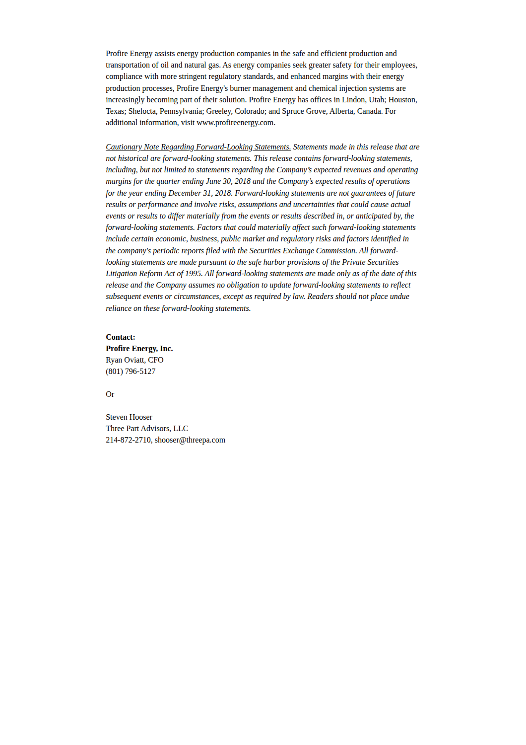Profire Energy assists energy production companies in the safe and efficient production and transportation of oil and natural gas. As energy companies seek greater safety for their employees, compliance with more stringent regulatory standards, and enhanced margins with their energy production processes, Profire Energy's burner management and chemical injection systems are increasingly becoming part of their solution. Profire Energy has offices in Lindon, Utah; Houston, Texas; Shelocta, Pennsylvania; Greeley, Colorado; and Spruce Grove, Alberta, Canada. For additional information, visit www.profireenergy.com.
Cautionary Note Regarding Forward-Looking Statements. Statements made in this release that are not historical are forward-looking statements. This release contains forward-looking statements, including, but not limited to statements regarding the Company’s expected revenues and operating margins for the quarter ending June 30, 2018 and the Company’s expected results of operations for the year ending December 31, 2018. Forward-looking statements are not guarantees of future results or performance and involve risks, assumptions and uncertainties that could cause actual events or results to differ materially from the events or results described in, or anticipated by, the forward-looking statements. Factors that could materially affect such forward-looking statements include certain economic, business, public market and regulatory risks and factors identified in the company's periodic reports filed with the Securities Exchange Commission. All forward-looking statements are made pursuant to the safe harbor provisions of the Private Securities Litigation Reform Act of 1995. All forward-looking statements are made only as of the date of this release and the Company assumes no obligation to update forward-looking statements to reflect subsequent events or circumstances, except as required by law. Readers should not place undue reliance on these forward-looking statements.
Contact:
Profire Energy, Inc.
Ryan Oviatt, CFO
(801) 796-5127
Or
Steven Hooser
Three Part Advisors, LLC
214-872-2710, shooser@threepa.com